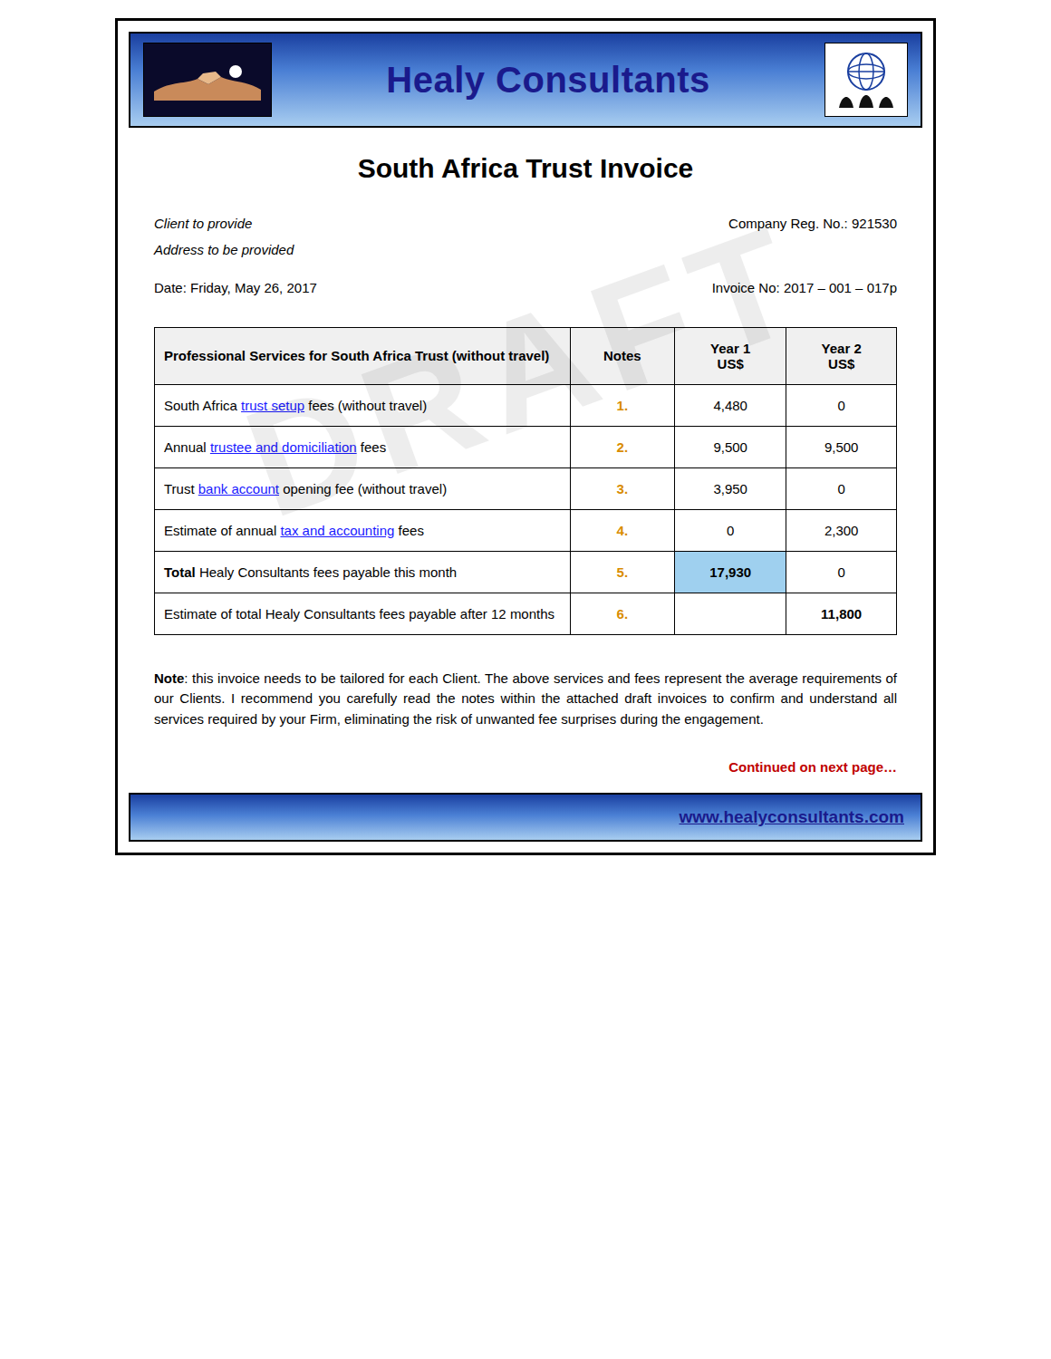DRAFT
Healy Consultants
South Africa Trust Invoice
Client to provide
Company Reg. No.: 921530
Address to be provided
Date: Friday, May 26, 2017
Invoice No: 2017 – 001 – 017p
| Professional Services for South Africa Trust (without travel) | Notes | Year 1 US$ | Year 2 US$ |
| --- | --- | --- | --- |
| South Africa trust setup fees (without travel) | 1. | 4,480 | 0 |
| Annual trustee and domiciliation fees | 2. | 9,500 | 9,500 |
| Trust bank account opening fee (without travel) | 3. | 3,950 | 0 |
| Estimate of annual tax and accounting fees | 4. | 0 | 2,300 |
| Total Healy Consultants fees payable this month | 5. | 17,930 | 0 |
| Estimate of total Healy Consultants fees payable after 12 months | 6. | | 11,800 |
Note: this invoice needs to be tailored for each Client. The above services and fees represent the average requirements of our Clients. I recommend you carefully read the notes within the attached draft invoices to confirm and understand all services required by your Firm, eliminating the risk of unwanted fee surprises during the engagement.
Continued on next page…
www.healyconsultants.com